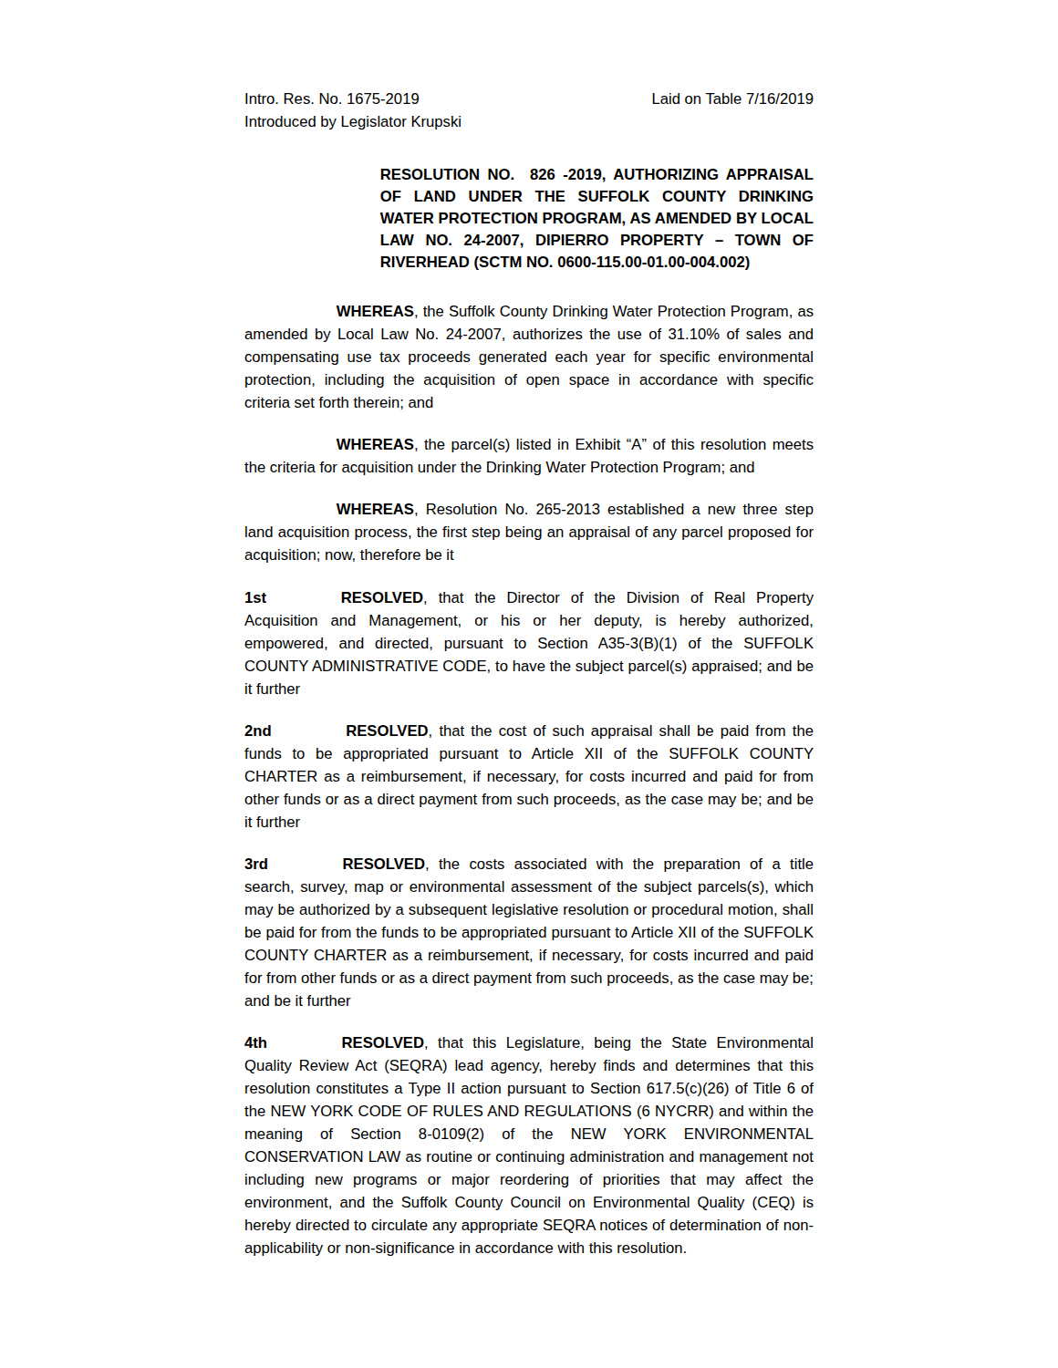Intro. Res. No. 1675-2019
Introduced by Legislator Krupski
Laid on Table 7/16/2019
RESOLUTION NO. 826 -2019, AUTHORIZING APPRAISAL OF LAND UNDER THE SUFFOLK COUNTY DRINKING WATER PROTECTION PROGRAM, AS AMENDED BY LOCAL LAW NO. 24-2007, DIPIERRO PROPERTY – TOWN OF RIVERHEAD (SCTM NO. 0600-115.00-01.00-004.002)
WHEREAS, the Suffolk County Drinking Water Protection Program, as amended by Local Law No. 24-2007, authorizes the use of 31.10% of sales and compensating use tax proceeds generated each year for specific environmental protection, including the acquisition of open space in accordance with specific criteria set forth therein; and
WHEREAS, the parcel(s) listed in Exhibit “A” of this resolution meets the criteria for acquisition under the Drinking Water Protection Program; and
WHEREAS, Resolution No. 265-2013 established a new three step land acquisition process, the first step being an appraisal of any parcel proposed for acquisition; now, therefore be it
1st RESOLVED, that the Director of the Division of Real Property Acquisition and Management, or his or her deputy, is hereby authorized, empowered, and directed, pursuant to Section A35-3(B)(1) of the SUFFOLK COUNTY ADMINISTRATIVE CODE, to have the subject parcel(s) appraised; and be it further
2nd RESOLVED, that the cost of such appraisal shall be paid from the funds to be appropriated pursuant to Article XII of the SUFFOLK COUNTY CHARTER as a reimbursement, if necessary, for costs incurred and paid for from other funds or as a direct payment from such proceeds, as the case may be; and be it further
3rd RESOLVED, the costs associated with the preparation of a title search, survey, map or environmental assessment of the subject parcels(s), which may be authorized by a subsequent legislative resolution or procedural motion, shall be paid for from the funds to be appropriated pursuant to Article XII of the SUFFOLK COUNTY CHARTER as a reimbursement, if necessary, for costs incurred and paid for from other funds or as a direct payment from such proceeds, as the case may be; and be it further
4th RESOLVED, that this Legislature, being the State Environmental Quality Review Act (SEQRA) lead agency, hereby finds and determines that this resolution constitutes a Type II action pursuant to Section 617.5(c)(26) of Title 6 of the NEW YORK CODE OF RULES AND REGULATIONS (6 NYCRR) and within the meaning of Section 8-0109(2) of the NEW YORK ENVIRONMENTAL CONSERVATION LAW as routine or continuing administration and management not including new programs or major reordering of priorities that may affect the environment, and the Suffolk County Council on Environmental Quality (CEQ) is hereby directed to circulate any appropriate SEQRA notices of determination of non-applicability or non-significance in accordance with this resolution.